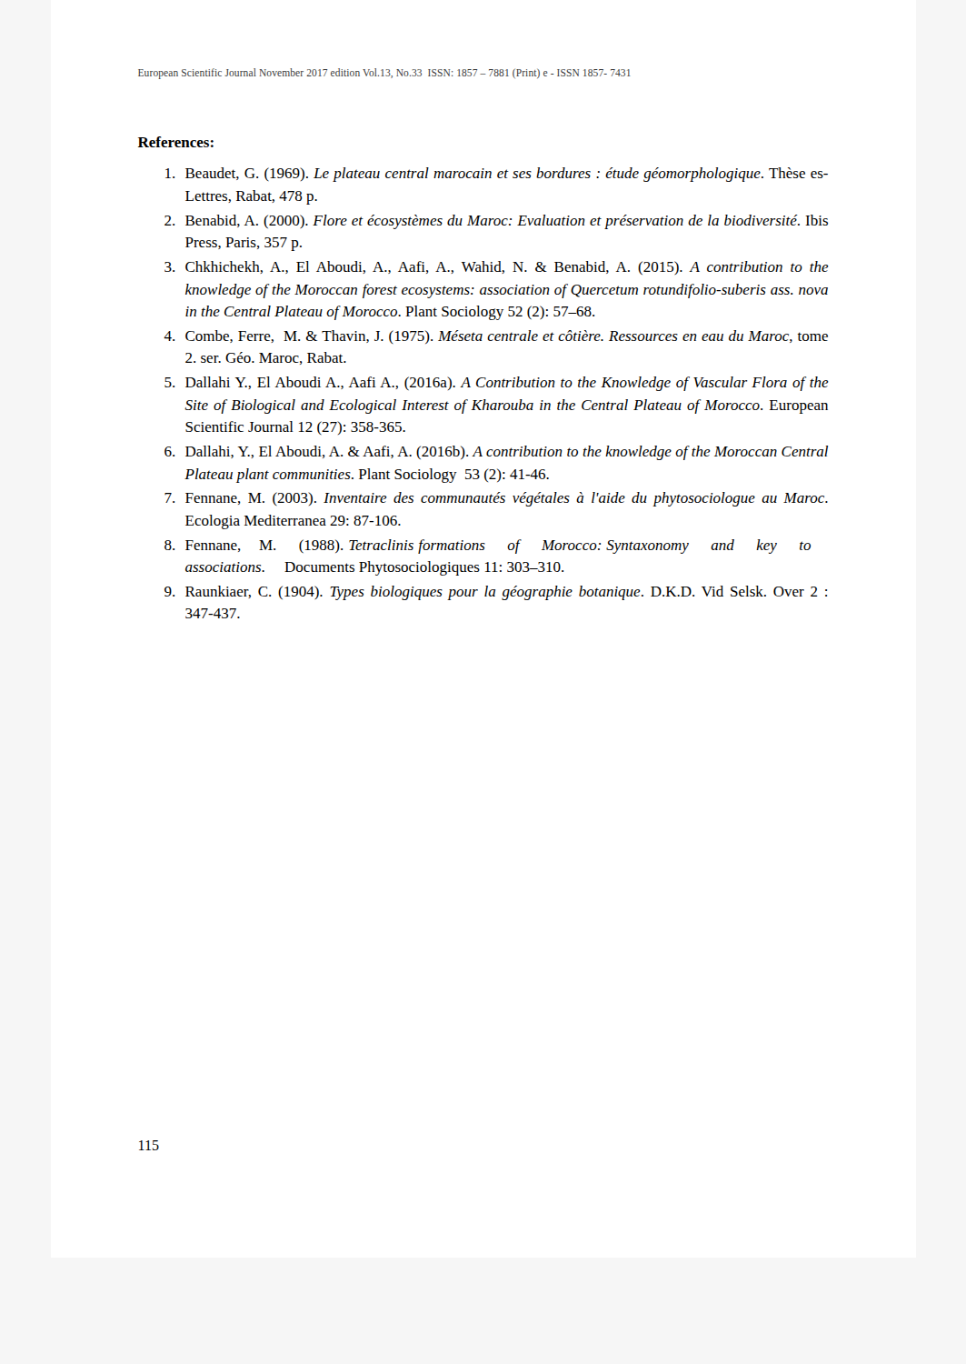European Scientific Journal November 2017 edition Vol.13, No.33 ISSN: 1857 – 7881 (Print) e - ISSN 1857- 7431
References:
Beaudet, G. (1969). Le plateau central marocain et ses bordures : étude géomorphologique. Thèse es-Lettres, Rabat, 478 p.
Benabid, A. (2000). Flore et écosystèmes du Maroc: Evaluation et préservation de la biodiversité. Ibis Press, Paris, 357 p.
Chkhichekh, A., El Aboudi, A., Aafi, A., Wahid, N. & Benabid, A. (2015). A contribution to the knowledge of the Moroccan forest ecosystems: association of Quercetum rotundifolio-suberis ass. nova in the Central Plateau of Morocco. Plant Sociology 52 (2): 57–68.
Combe, Ferre, M. & Thavin, J. (1975). Méseta centrale et côtière. Ressources en eau du Maroc, tome 2. ser. Géo. Maroc, Rabat.
Dallahi Y., El Aboudi A., Aafi A., (2016a). A Contribution to the Knowledge of Vascular Flora of the Site of Biological and Ecological Interest of Kharouba in the Central Plateau of Morocco. European Scientific Journal 12 (27): 358-365.
Dallahi, Y., El Aboudi, A. & Aafi, A. (2016b). A contribution to the knowledge of the Moroccan Central Plateau plant communities. Plant Sociology 53 (2): 41-46.
Fennane, M. (2003). Inventaire des communautés végétales à l'aide du phytosociologue au Maroc. Ecologia Mediterranea 29: 87-106.
Fennane, M. (1988). Tetraclinis formations of Morocco: Syntaxonomy and key to associations. Documents Phytosociologiques 11: 303–310.
Raunkiaer, C. (1904). Types biologiques pour la géographie botanique. D.K.D. Vid Selsk. Over 2 : 347-437.
115